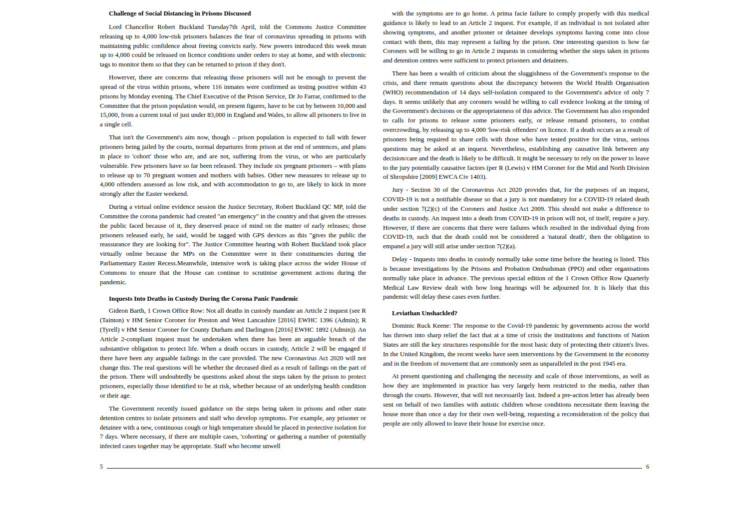Challenge of Social Distancing in Prisons Discussed
Lord Chancellor Robert Buckland Tuesday7th April, told the Commons Justice Committee releasing up to 4,000 low-risk prisoners balances the fear of coronavirus spreading in prisons with maintaining public confidence about freeing convicts early. New powers introduced this week mean up to 4,000 could be released on licence conditions under orders to stay at home, and with electronic tags to monitor them so that they can be returned to prison if they don't.
Howerver, there are concerns that releasing those prisoners will not be enough to prevent the spread of the virus within prisons, where 116 inmates were confirmed as testing positive within 43 prisons by Monday evening. The Chief Executive of the Prison Service, Dr Jo Farrar, confirmed to the Committee that the prison population would, on present figures, have to be cut by between 10,000 and 15,000, from a current total of just under 83,000 in England and Wales, to allow all prisoners to live in a single cell.
That isn't the Government's aim now, though – prison population is expected to fall with fewer prisoners being jailed by the courts, normal departures from prison at the end of sentences, and plans in place to 'cohort' those who are, and are not, suffering from the virus, or who are particularly vulnerable. Few prisoners have so far been released. They include six pregnant prisoners – with plans to release up to 70 pregnant women and mothers with babies. Other new measures to release up to 4,000 offenders assessed as low risk, and with accommodation to go to, are likely to kick in more strongly after the Easter weekend.
During a virtual online evidence session the Justice Secretary, Robert Buckland QC MP, told the Committee the corona pandemic had created "an emergency" in the country and that given the stresses the public faced because of it, they deserved peace of mind on the matter of early releases; those prisoners released early, he said, would be tagged with GPS devices as this "gives the public the reassurance they are looking for". The Justice Committee hearing with Robert Buckland took place virtually online because the MPs on the Committee were in their constituencies during the Parliamentary Easter Recess.Meanwhile, intensive work is taking place across the wider House of Commons to ensure that the House can continue to scrutinise government actions during the pandemic.
Inquests Into Deaths in Custody During the Corona Panic Pandemic
Gideon Barth, 1 Crown Office Row: Not all deaths in custody mandate an Article 2 inquest (see R (Tainton) v HM Senior Coroner for Preston and West Lancashire [2016] EWHC 1396 (Admin); R (Tyrell) v HM Senior Coroner for County Durham and Darlington [2016] EWHC 1892 (Admin)). An Article 2-compliant inquest must be undertaken when there has been an arguable breach of the substantive obligation to protect life. When a death occurs in custody, Article 2 will be engaged if there have been any arguable failings in the care provided. The new Coronavirus Act 2020 will not change this. The real questions will be whether the deceased died as a result of failings on the part of the prison. There will undoubtedly be questions asked about the steps taken by the prison to protect prisoners, especially those identified to be at risk, whether because of an underlying health condition or their age.
The Government recently issued guidance on the steps being taken in prisons and other state detention centres to isolate prisoners and staff who develop symptoms. For example, any prisoner or detainee with a new, continuous cough or high temperature should be placed in protective isolation for 7 days. Where necessary, if there are multiple cases, 'cohorting' or gathering a number of potentially infected cases together may be appropriate. Staff who become unwell
with the symptoms are to go home. A prima facie failure to comply properly with this medical guidance is likely to lead to an Article 2 inquest. For example, if an individual is not isolated after showing symptoms, and another prisoner or detainee develops symptoms having come into close contact with them, this may represent a failing by the prison. One interesting question is how far Coroners will be willing to go in Article 2 inquests in considering whether the steps taken in prisons and detention centres were sufficient to protect prisoners and detainees.
There has been a wealth of criticism about the sluggishness of the Government's response to the crisis, and there remain questions about the discrepancy between the World Health Organisation (WHO) recommendation of 14 days self-isolation compared to the Government's advice of only 7 days. It seems unlikely that any coroners would be willing to call evidence looking at the timing of the Government's decisions or the appropriateness of this advice. The Government has also responded to calls for prisons to release some prisoners early, or release remand prisoners, to combat overcrowding, by releasing up to 4,000 'low-risk offenders' on licence. If a death occurs as a result of prisoners being required to share cells with those who have tested positive for the virus, serious questions may be asked at an inquest. Nevertheless, establishing any causative link between any decision/care and the death is likely to be difficult. It might be necessary to rely on the power to leave to the jury potentially causative factors (per R (Lewis) v HM Coroner for the Mid and North Division of Shropshire [2009] EWCA Civ 1403).
Jury - Section 30 of the Coronavirus Act 2020 provides that, for the purposes of an inquest, COVID-19 is not a notifiable disease so that a jury is not mandatory for a COVID-19 related death under section 7(2)(c) of the Coroners and Justice Act 2009. This should not make a difference to deaths in custody. An inquest into a death from COVID-19 in prison will not, of itself, require a jury. However, if there are concerns that there were failures which resulted in the individual dying from COVID-19, such that the death could not be considered a 'natural death', then the obligation to empanel a jury will still arise under section 7(2)(a).
Delay - Inquests into deaths in custody normally take some time before the hearing is listed. This is because investigations by the Prisons and Probation Ombudsman (PPO) and other organisations normally take place in advance. The previous special edition of the 1 Crown Office Row Quarterly Medical Law Review dealt with how long hearings will be adjourned for. It is likely that this pandemic will delay these cases even further.
Leviathan Unshackled?
Dominic Ruck Keene: The response to the Covid-19 pandemic by governments across the world has thrown into sharp relief the fact that at a time of crisis the institutions and functions of Nation States are still the key structures responsible for the most basic duty of protecting their citizen's lives. In the United Kingdom, the recent weeks have seen interventions by the Government in the economy and in the freedom of movement that are commonly seen as unparalleled in the post 1945 era.
At present questioning and challenging the necessity and scale of those interventions, as well as how they are implemented in practice has very largely been restricted to the media, rather than through the courts. However, that will not necessarily last. Indeed a pre-action letter has already been sent on behalf of two families with autistic children whose conditions necessitate them leaving the house more than once a day for their own well-being, requesting a reconsideration of the policy that people are only allowed to leave their house for exercise once.
5 6